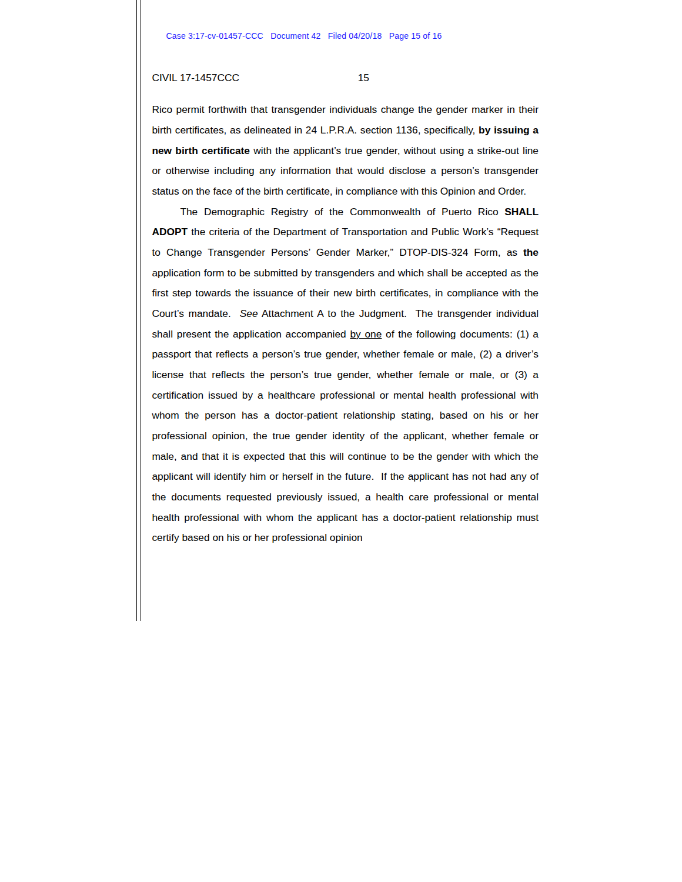Case 3:17-cv-01457-CCC Document 42 Filed 04/20/18 Page 15 of 16
CIVIL 17-1457CCC 15
Rico permit forthwith that transgender individuals change the gender marker in their birth certificates, as delineated in 24 L.P.R.A. section 1136, specifically, by issuing a new birth certificate with the applicant’s true gender, without using a strike-out line or otherwise including any information that would disclose a person’s transgender status on the face of the birth certificate, in compliance with this Opinion and Order.
The Demographic Registry of the Commonwealth of Puerto Rico SHALL ADOPT the criteria of the Department of Transportation and Public Work’s “Request to Change Transgender Persons’ Gender Marker,” DTOP-DIS-324 Form, as the application form to be submitted by transgenders and which shall be accepted as the first step towards the issuance of their new birth certificates, in compliance with the Court’s mandate. See Attachment A to the Judgment. The transgender individual shall present the application accompanied by one of the following documents: (1) a passport that reflects a person’s true gender, whether female or male, (2) a driver’s license that reflects the person’s true gender, whether female or male, or (3) a certification issued by a healthcare professional or mental health professional with whom the person has a doctor-patient relationship stating, based on his or her professional opinion, the true gender identity of the applicant, whether female or male, and that it is expected that this will continue to be the gender with which the applicant will identify him or herself in the future. If the applicant has not had any of the documents requested previously issued, a health care professional or mental health professional with whom the applicant has a doctor-patient relationship must certify based on his or her professional opinion